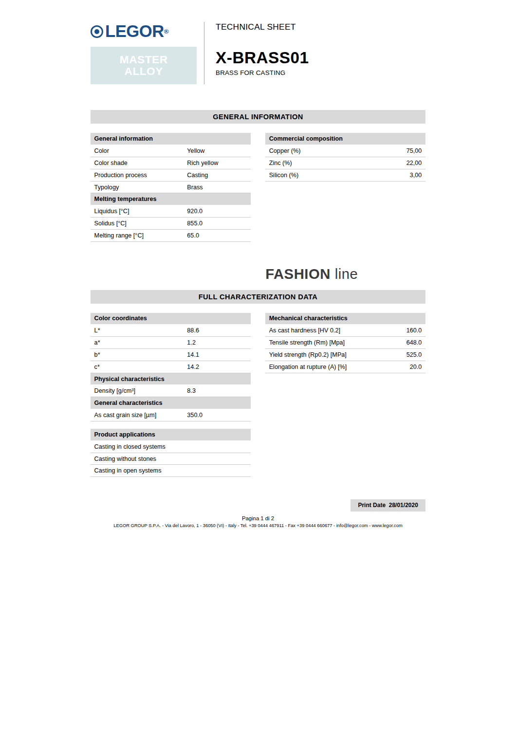LEGOR®
MASTER ALLOY
TECHNICAL SHEET
X-BRASS01
BRASS FOR CASTING
GENERAL INFORMATION
| General information |
| --- |
| Color | Yellow |
| Color shade | Rich yellow |
| Production process | Casting |
| Typology | Brass |
| Melting temperatures |
| Liquidus [°C] | 920.0 |
| Solidus [°C] | 855.0 |
| Melting range [°C] | 65.0 |
| Commercial composition |
| --- |
| Copper (%) | 75,00 |
| Zinc (%) | 22,00 |
| Silicon (%) | 3,00 |
FASHION line
FULL CHARACTERIZATION DATA
| Color coordinates |
| --- |
| L* | 88.6 |
| a* | 1.2 |
| b* | 14.1 |
| c* | 14.2 |
| Physical characteristics |
| Density [g/cm³] | 8.3 |
| General characteristics |
| As cast grain size [µm] | 350.0 |
| Product applications |
| --- |
| Casting in closed systems |
| Casting without stones |
| Casting in open systems |
| Mechanical characteristics |
| --- |
| As cast hardness [HV 0.2] | 160.0 |
| Tensile strength (Rm) [Mpa] | 648.0 |
| Yield strength (Rp0.2) [MPa] | 525.0 |
| Elongation at rupture (A) [%] | 20.0 |
Print Date 28/01/2020
Pagina 1 di 2
LEGOR GROUP S.P.A. - Via del Lavoro, 1 - 36050 (VI) - Italy - Tel. +39 0444 467911 - Fax +39 0444 660677 - info@legor.com - www.legor.com